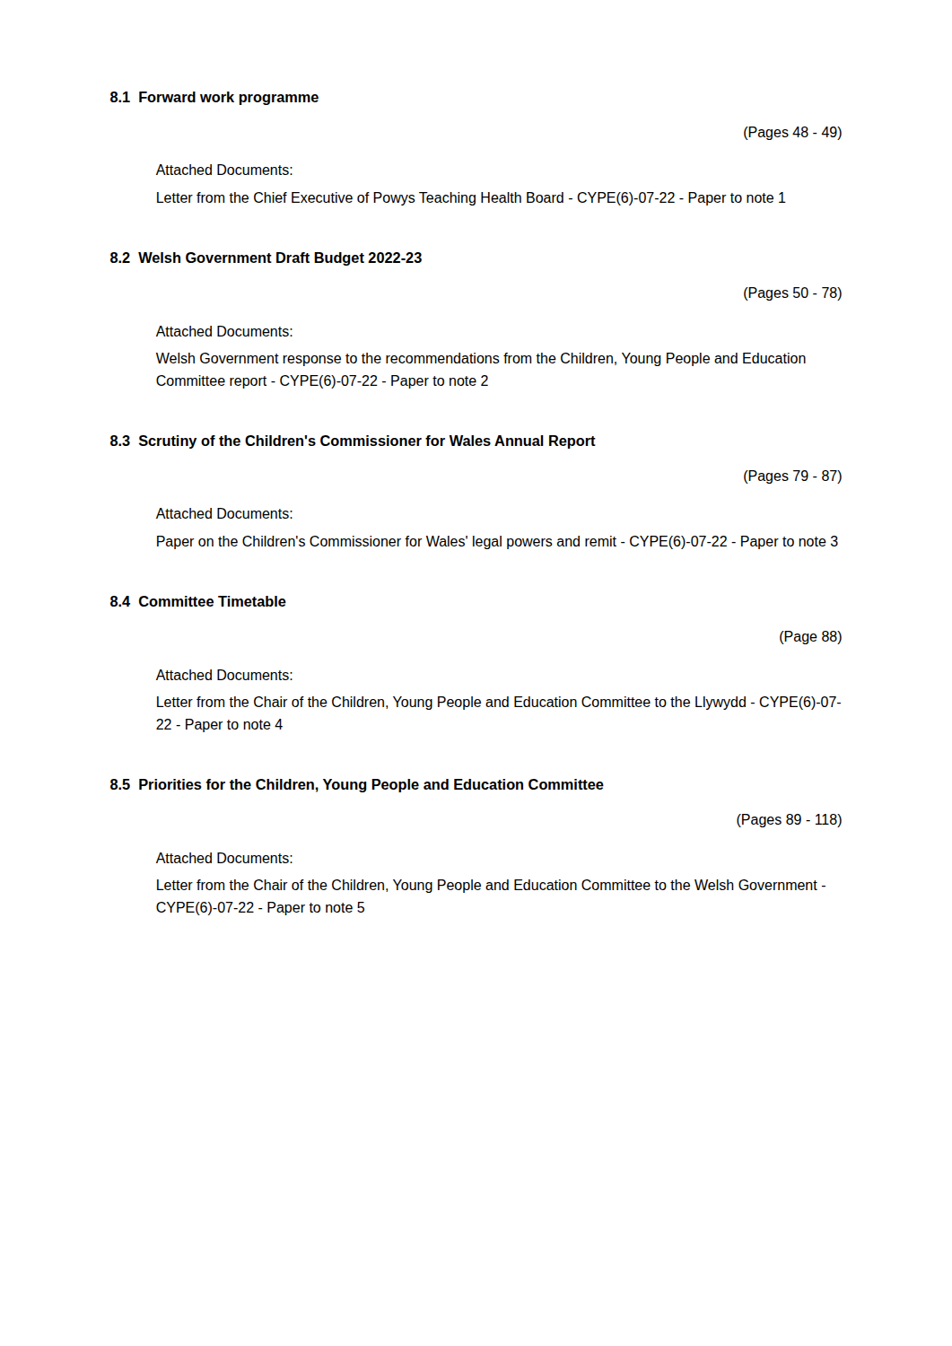8.1 Forward work programme
(Pages 48 - 49)
Attached Documents:
Letter from the Chief Executive of Powys Teaching Health Board - CYPE(6)-07-22 - Paper to note 1
8.2 Welsh Government Draft Budget 2022-23
(Pages 50 - 78)
Attached Documents:
Welsh Government response to the recommendations from the Children, Young People and Education Committee report - CYPE(6)-07-22 - Paper to note 2
8.3 Scrutiny of the Children's Commissioner for Wales Annual Report
(Pages 79 - 87)
Attached Documents:
Paper on the Children's Commissioner for Wales' legal powers and remit - CYPE(6)-07-22 - Paper to note 3
8.4 Committee Timetable
(Page 88)
Attached Documents:
Letter from the Chair of the Children, Young People and Education Committee to the Llywydd - CYPE(6)-07-22 - Paper to note 4
8.5 Priorities for the Children, Young People and Education Committee
(Pages 89 - 118)
Attached Documents:
Letter from the Chair of the Children, Young People and Education Committee to the Welsh Government - CYPE(6)-07-22 - Paper to note 5